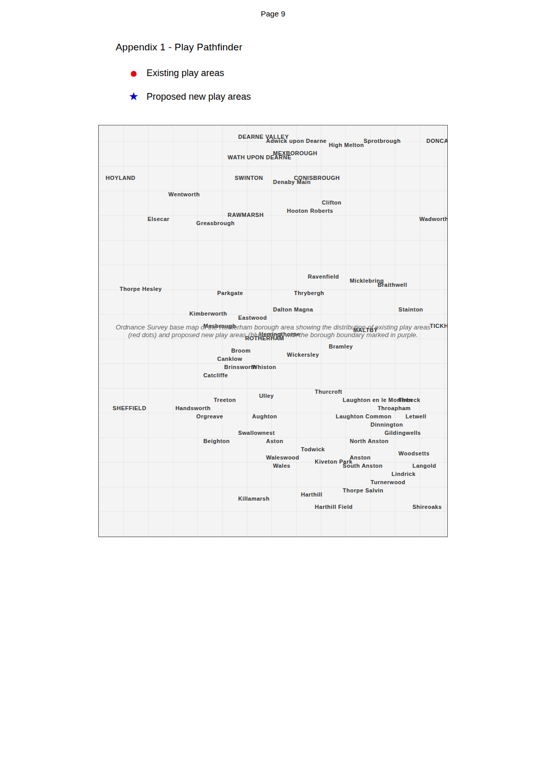Page 9
Appendix 1 - Play Pathfinder
●Existing play areas
★Proposed new play areas
SHEFFIELD ROTHERHAM MALTBY HOYLAND MEXBOROUGH CONISBROUGH WATH UPON DEARNE SWINTON RAWMARSH Aughton Aston Laughton en le Morthen Dinnington Harthill Kiveton Park Treeton Thurcroft Wickersley Bramley Wentworth Thorpe Hesley Kimberworth Greasbrough Brinsworth Catcliffe Todwick Woodsetts Anston Wales Killamarsh Ulley Whiston DONCASTER TICKHILL Wadworth Stainton Braithwell Micklebring Ravenfield Hooton Roberts Clifton Denaby Main High Melton Sprotbrough Adwick upon Dearne DEARNE VALLEY Elsecar Parkgate Masbrough Eastwood Dalton Magna Thrybergh Herringthorpe Broom Canklow Orgreave Handsworth Beighton Swallownest Waleswood Thorpe Salvin Turnerwood Lindrick Gildingwells Letwell Firbeck Langold Harthill Field South Anston North Anston Laughton Common Throapham Shireoaks Ordnance Survey base map of the Rotherham borough area showing the distribution of existing play areas (red dots) and proposed new play areas (blue stars), with the borough boundary marked in purple.